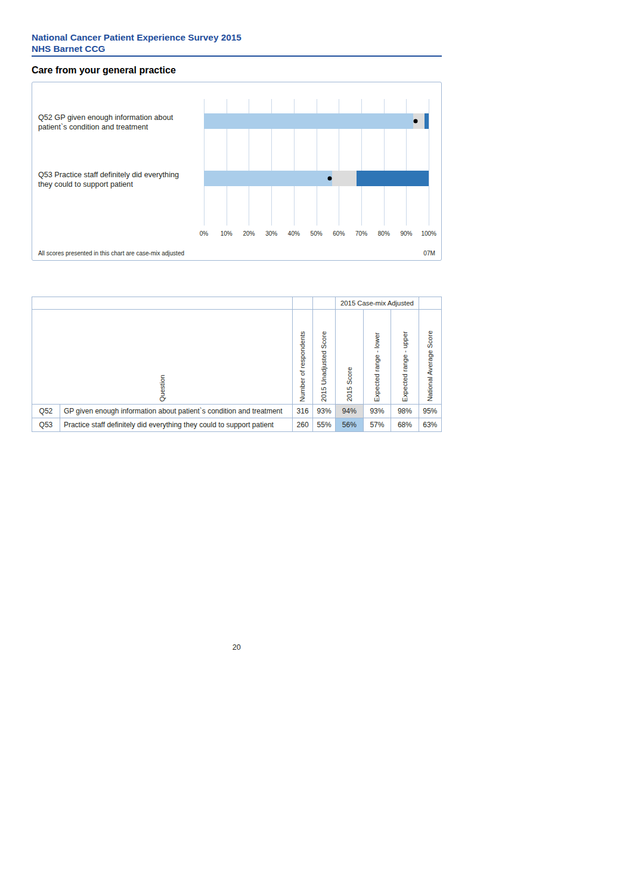National Cancer Patient Experience Survey 2015
NHS Barnet CCG
Care from your general practice
Q52 GP given enough information about patient`s condition and treatment
Q53 Practice staff definitely did everything they could to support patient
0% 10% 20% 30% 40% 50% 60% 70% 80% 90% 100%
All scores presented in this chart are case-mix adjusted
07M
| | | | 2015 Case-mix Adjusted | |
| --- | --- | --- | --- | --- |
| Question | Number of respondents | 2015 Unadjusted Score | 2015 Score | Expected range - lower | Expected range - upper | National Average Score |
| Q52 | GP given enough information about patient`s condition and treatment | 316 | 93% | 94% | 93% | 98% | 95% |
| Q53 | Practice staff definitely did everything they could to support patient | 260 | 55% | 56% | 57% | 68% | 63% |
20